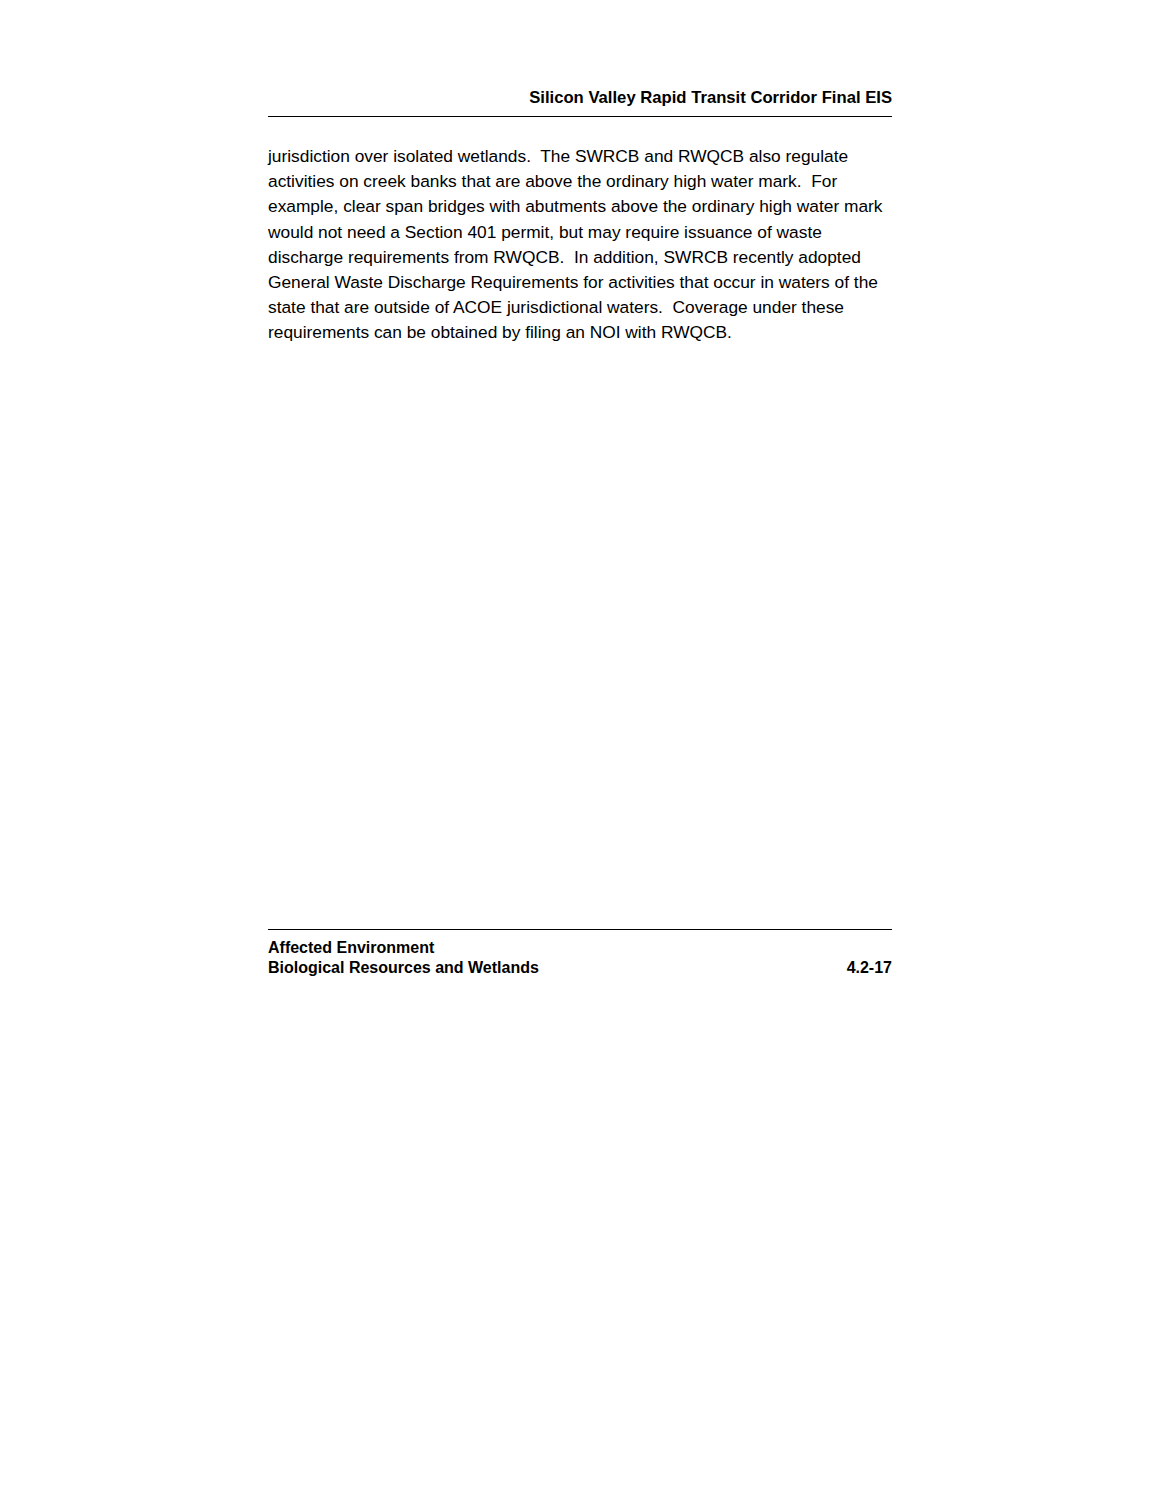Silicon Valley Rapid Transit Corridor Final EIS
jurisdiction over isolated wetlands. The SWRCB and RWQCB also regulate activities on creek banks that are above the ordinary high water mark. For example, clear span bridges with abutments above the ordinary high water mark would not need a Section 401 permit, but may require issuance of waste discharge requirements from RWQCB. In addition, SWRCB recently adopted General Waste Discharge Requirements for activities that occur in waters of the state that are outside of ACOE jurisdictional waters. Coverage under these requirements can be obtained by filing an NOI with RWQCB.
Affected Environment
Biological Resources and Wetlands
4.2-17